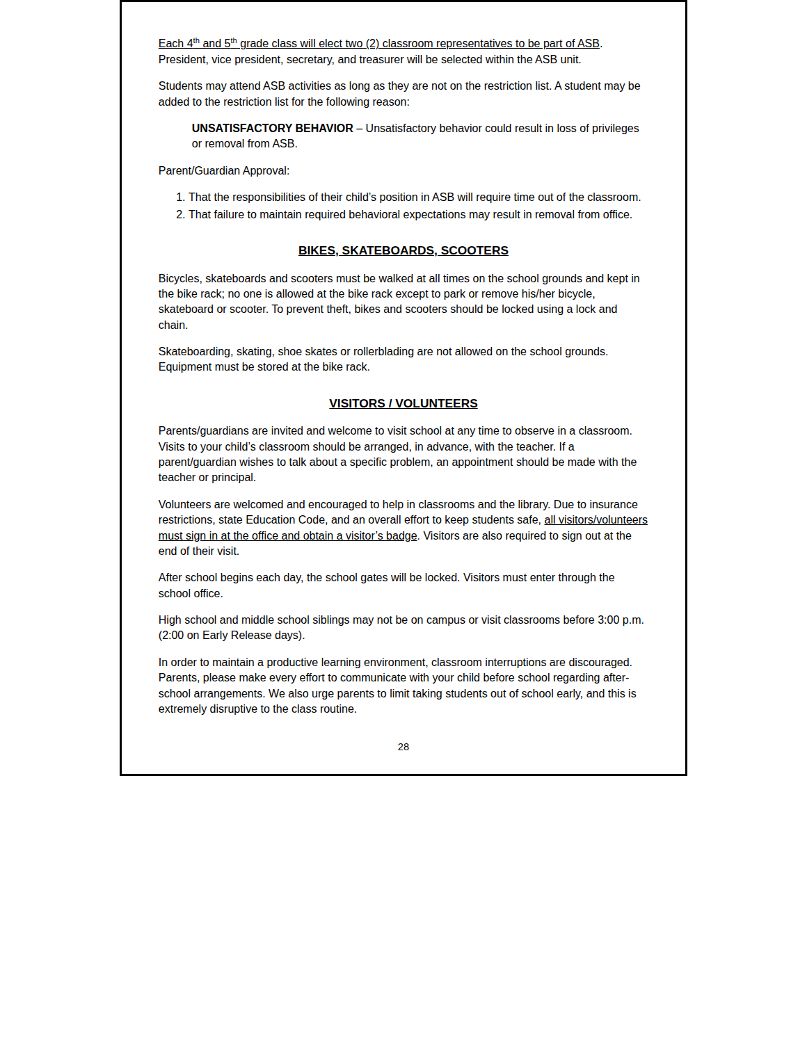Each 4th and 5th grade class will elect two (2) classroom representatives to be part of ASB. President, vice president, secretary, and treasurer will be selected within the ASB unit.
Students may attend ASB activities as long as they are not on the restriction list. A student may be added to the restriction list for the following reason:
UNSATISFACTORY BEHAVIOR – Unsatisfactory behavior could result in loss of privileges or removal from ASB.
Parent/Guardian Approval:
That the responsibilities of their child’s position in ASB will require time out of the classroom.
That failure to maintain required behavioral expectations may result in removal from office.
BIKES, SKATEBOARDS, SCOOTERS
Bicycles, skateboards and scooters must be walked at all times on the school grounds and kept in the bike rack; no one is allowed at the bike rack except to park or remove his/her bicycle, skateboard or scooter. To prevent theft, bikes and scooters should be locked using a lock and chain.
Skateboarding, skating, shoe skates or rollerblading are not allowed on the school grounds. Equipment must be stored at the bike rack.
VISITORS / VOLUNTEERS
Parents/guardians are invited and welcome to visit school at any time to observe in a classroom. Visits to your child’s classroom should be arranged, in advance, with the teacher. If a parent/guardian wishes to talk about a specific problem, an appointment should be made with the teacher or principal.
Volunteers are welcomed and encouraged to help in classrooms and the library. Due to insurance restrictions, state Education Code, and an overall effort to keep students safe, all visitors/volunteers must sign in at the office and obtain a visitor’s badge. Visitors are also required to sign out at the end of their visit.
After school begins each day, the school gates will be locked. Visitors must enter through the school office.
High school and middle school siblings may not be on campus or visit classrooms before 3:00 p.m. (2:00 on Early Release days).
In order to maintain a productive learning environment, classroom interruptions are discouraged. Parents, please make every effort to communicate with your child before school regarding after-school arrangements. We also urge parents to limit taking students out of school early, and this is extremely disruptive to the class routine.
28